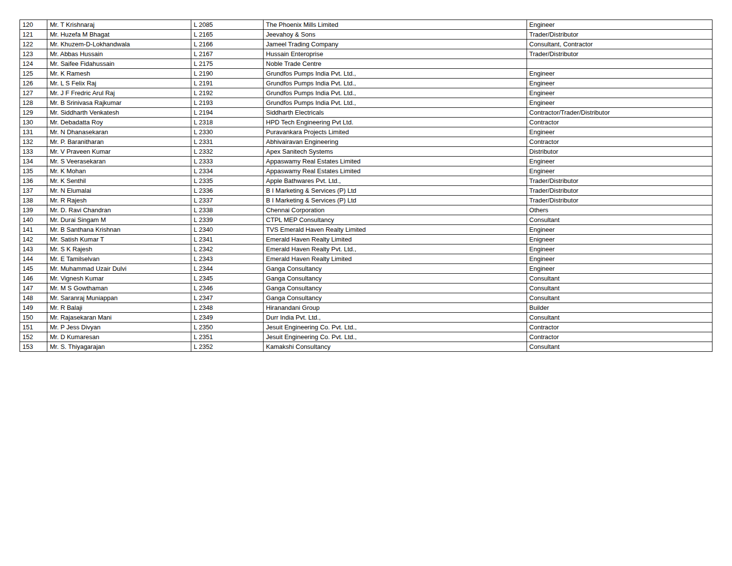| 120 | Mr. T Krishnaraj | L 2085 | The Phoenix Mills Limited | Engineer |
| 121 | Mr. Huzefa M Bhagat | L 2165 | Jeevahoy & Sons | Trader/Distributor |
| 122 | Mr. Khuzem-D-Lokhandwala | L 2166 | Jameel Trading Company | Consultant, Contractor |
| 123 | Mr. Abbas Hussain | L 2167 | Hussain Enteroprise | Trader/Distributor |
| 124 | Mr. Saifee Fidahussain | L 2175 | Noble Trade Centre | |
| 125 | Mr. K Ramesh | L 2190 | Grundfos Pumps India Pvt. Ltd., | Engineer |
| 126 | Mr. L S Felix Raj | L 2191 | Grundfos Pumps India Pvt. Ltd., | Engineer |
| 127 | Mr. J F Fredric Arul Raj | L 2192 | Grundfos Pumps India Pvt. Ltd., | Engineer |
| 128 | Mr. B Srinivasa Rajkumar | L 2193 | Grundfos Pumps India Pvt. Ltd., | Engineer |
| 129 | Mr. Siddharth Venkatesh | L 2194 | Siddharth Electricals | Contractor/Trader/Distributor |
| 130 | Mr. Debadatta Roy | L 2318 | HPD Tech Engineering Pvt Ltd. | Contractor |
| 131 | Mr. N Dhanasekaran | L 2330 | Puravankara Projects Limited | Engineer |
| 132 | Mr. P. Baranitharan | L 2331 | Abhivairavan Engineering | Contractor |
| 133 | Mr. V Praveen Kumar | L 2332 | Apex Sanitech Systems | Distributor |
| 134 | Mr. S Veerasekaran | L 2333 | Appaswamy Real Estates Limited | Engineer |
| 135 | Mr. K Mohan | L 2334 | Appaswamy Real Estates Limited | Engineer |
| 136 | Mr. K Senthil | L 2335 | Apple Bathwares Pvt. Ltd., | Trader/Distributor |
| 137 | Mr. N Elumalai | L 2336 | B I Marketing & Services (P) Ltd | Trader/Distributor |
| 138 | Mr. R Rajesh | L 2337 | B I Marketing & Services (P) Ltd | Trader/Distributor |
| 139 | Mr. D. Ravi Chandran | L 2338 | Chennai Corporation | Others |
| 140 | Mr. Durai Singam M | L 2339 | CTPL MEP Consultancy | Consultant |
| 141 | Mr. B Santhana Krishnan | L 2340 | TVS Emerald Haven Realty Limited | Engineer |
| 142 | Mr. Satish Kumar T | L 2341 | Emerald Haven Realty Limited | Enigneer |
| 143 | Mr. S K Rajesh | L 2342 | Emerald Haven Realty Pvt. Ltd., | Engineer |
| 144 | Mr. E Tamilselvan | L 2343 | Emerald Haven Realty Limited | Engineer |
| 145 | Mr. Muhammad Uzair Dulvi | L 2344 | Ganga Consultancy | Engineer |
| 146 | Mr. Vignesh Kumar | L 2345 | Ganga Consultancy | Consultant |
| 147 | Mr. M S Gowthaman | L 2346 | Ganga Consultancy | Consultant |
| 148 | Mr. Saranraj Muniappan | L 2347 | Ganga Consultancy | Consultant |
| 149 | Mr. R Balaji | L 2348 | Hiranandani Group | Builder |
| 150 | Mr. Rajasekaran Mani | L 2349 | Durr India Pvt. Ltd., | Consultant |
| 151 | Mr. P Jess Divyan | L 2350 | Jesuit Engineering Co. Pvt. Ltd., | Contractor |
| 152 | Mr. D Kumaresan | L 2351 | Jesuit Engineering Co. Pvt. Ltd., | Contractor |
| 153 | Mr. S. Thiyagarajan | L 2352 | Kamakshi Consultancy | Consultant |